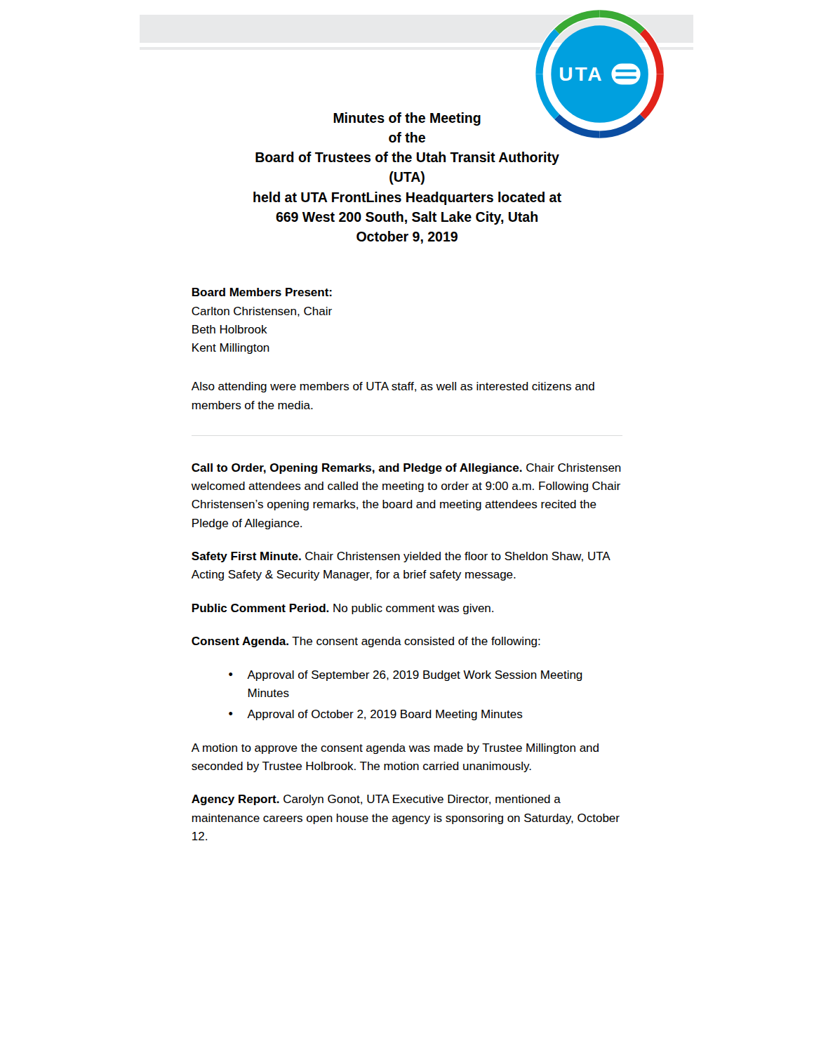UTA
Minutes of the Meeting
of the
Board of Trustees of the Utah Transit Authority (UTA)
held at UTA FrontLines Headquarters located at
669 West 200 South, Salt Lake City, Utah
October 9, 2019
Board Members Present:
Carlton Christensen, Chair
Beth Holbrook
Kent Millington
Also attending were members of UTA staff, as well as interested citizens and members of the media.
Call to Order, Opening Remarks, and Pledge of Allegiance. Chair Christensen welcomed attendees and called the meeting to order at 9:00 a.m. Following Chair Christensen’s opening remarks, the board and meeting attendees recited the Pledge of Allegiance.
Safety First Minute. Chair Christensen yielded the floor to Sheldon Shaw, UTA Acting Safety & Security Manager, for a brief safety message.
Public Comment Period. No public comment was given.
Consent Agenda. The consent agenda consisted of the following:
Approval of September 26, 2019 Budget Work Session Meeting Minutes
Approval of October 2, 2019 Board Meeting Minutes
A motion to approve the consent agenda was made by Trustee Millington and seconded by Trustee Holbrook. The motion carried unanimously.
Agency Report. Carolyn Gonot, UTA Executive Director, mentioned a maintenance careers open house the agency is sponsoring on Saturday, October 12.